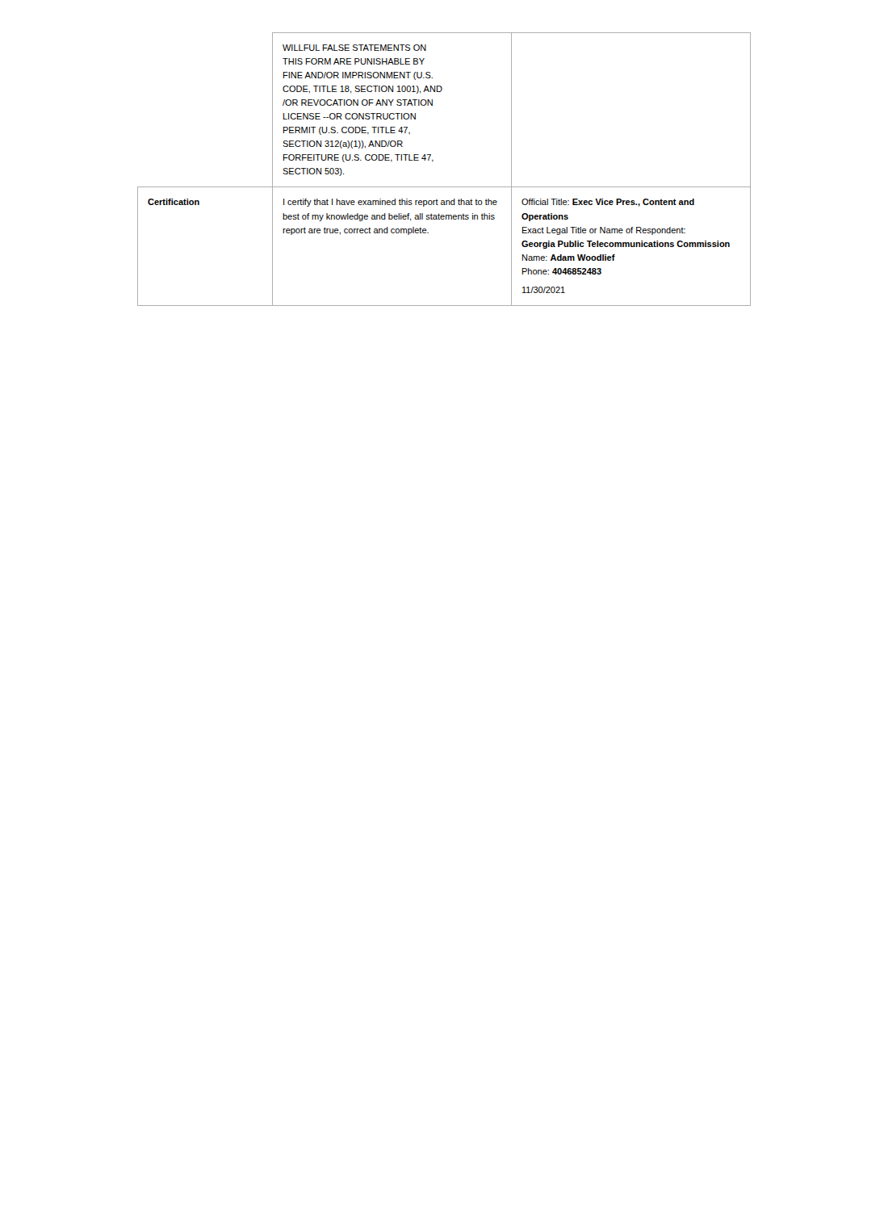| | WILLFUL FALSE STATEMENTS ON THIS FORM ARE PUNISHABLE BY FINE AND/OR IMPRISONMENT (U.S. CODE, TITLE 18, SECTION 1001), AND /OR REVOCATION OF ANY STATION LICENSE --OR CONSTRUCTION PERMIT (U.S. CODE, TITLE 47, SECTION 312(a)(1)), AND/OR FORFEITURE (U.S. CODE, TITLE 47, SECTION 503). | |
| Certification | I certify that I have examined this report and that to the best of my knowledge and belief, all statements in this report are true, correct and complete. | Official Title: Exec Vice Pres., Content and Operations Exact Legal Title or Name of Respondent: Georgia Public Telecommunications Commission Name: Adam Woodlief Phone: 4046852483 11/30/2021 |